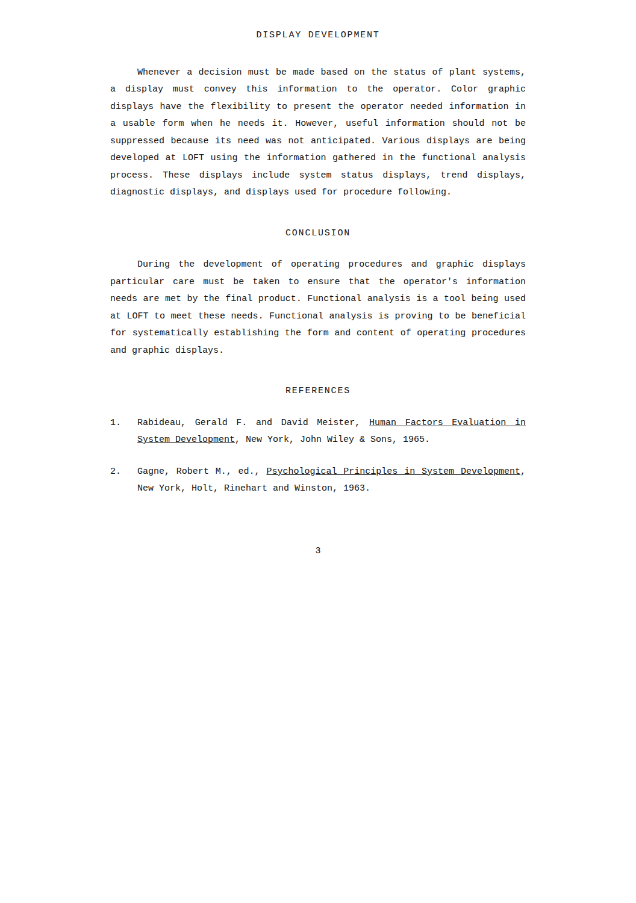DISPLAY DEVELOPMENT
Whenever a decision must be made based on the status of plant systems, a display must convey this information to the operator. Color graphic displays have the flexibility to present the operator needed information in a usable form when he needs it. However, useful information should not be suppressed because its need was not anticipated. Various displays are being developed at LOFT using the information gathered in the functional analysis process. These displays include system status displays, trend displays, diagnostic displays, and displays used for procedure following.
CONCLUSION
During the development of operating procedures and graphic displays particular care must be taken to ensure that the operator's information needs are met by the final product. Functional analysis is a tool being used at LOFT to meet these needs. Functional analysis is proving to be beneficial for systematically establishing the form and content of operating procedures and graphic displays.
REFERENCES
Rabideau, Gerald F. and David Meister, Human Factors Evaluation in System Development, New York, John Wiley & Sons, 1965.
Gagne, Robert M., ed., Psychological Principles in System Development, New York, Holt, Rinehart and Winston, 1963.
3